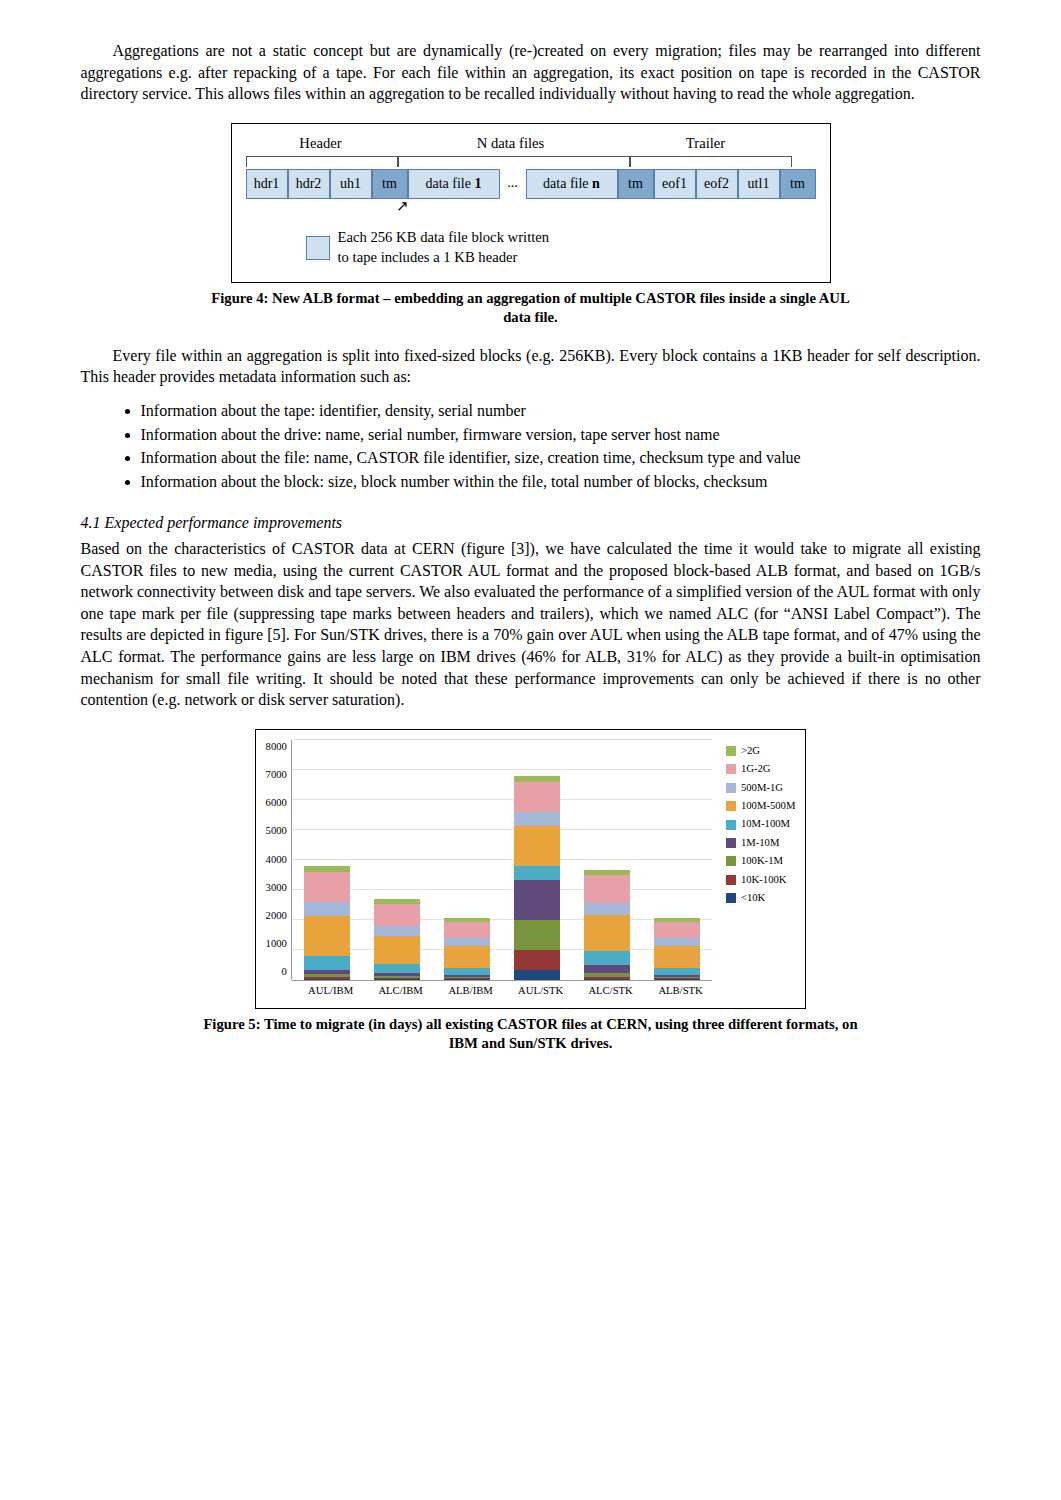Aggregations are not a static concept but are dynamically (re-)created on every migration; files may be rearranged into different aggregations e.g. after repacking of a tape. For each file within an aggregation, its exact position on tape is recorded in the CASTOR directory service. This allows files within an aggregation to be recalled individually without having to read the whole aggregation.
Header
N data files
Trailer
hdr1
hdr2
uh1
tm
data file 1
...
data file n
tm
eof1
eof2
utl1
tm
↗
Each 256 KB data file block written
to tape includes a 1 KB header
Figure 4: New ALB format – embedding an aggregation of multiple CASTOR files inside a single AUL
data file.
Every file within an aggregation is split into fixed-sized blocks (e.g. 256KB). Every block contains a 1KB header for self description. This header provides metadata information such as:
Information about the tape: identifier, density, serial number
Information about the drive: name, serial number, firmware version, tape server host name
Information about the file: name, CASTOR file identifier, size, creation time, checksum type and value
Information about the block: size, block number within the file, total number of blocks, checksum
4.1 Expected performance improvements
Based on the characteristics of CASTOR data at CERN (figure [3]), we have calculated the time it would take to migrate all existing CASTOR files to new media, using the current CASTOR AUL format and the proposed block-based ALB format, and based on 1GB/s network connectivity between disk and tape servers. We also evaluated the performance of a simplified version of the AUL format with only one tape mark per file (suppressing tape marks between headers and trailers), which we named ALC (for “ANSI Label Compact”). The results are depicted in figure [5]. For Sun/STK drives, there is a 70% gain over AUL when using the ALB tape format, and of 47% using the ALC format. The performance gains are less large on IBM drives (46% for ALB, 31% for ALC) as they provide a built-in optimisation mechanism for small file writing. It should be noted that these performance improvements can only be achieved if there is no other contention (e.g. network or disk server saturation).
8000 7000 6000 5000 4000 3000 2000 1000 0
AUL/IBM total ~3800
>2G
1G-2G
500M-1G
100M-500M
10M-100M
1M-10M
100K-1M
10K-100K
<10K
AUL/IBM ALC/IBM ALB/IBM AUL/STK ALC/STK ALB/STK
Figure 5: Time to migrate (in days) all existing CASTOR files at CERN, using three different formats, on
IBM and Sun/STK drives.